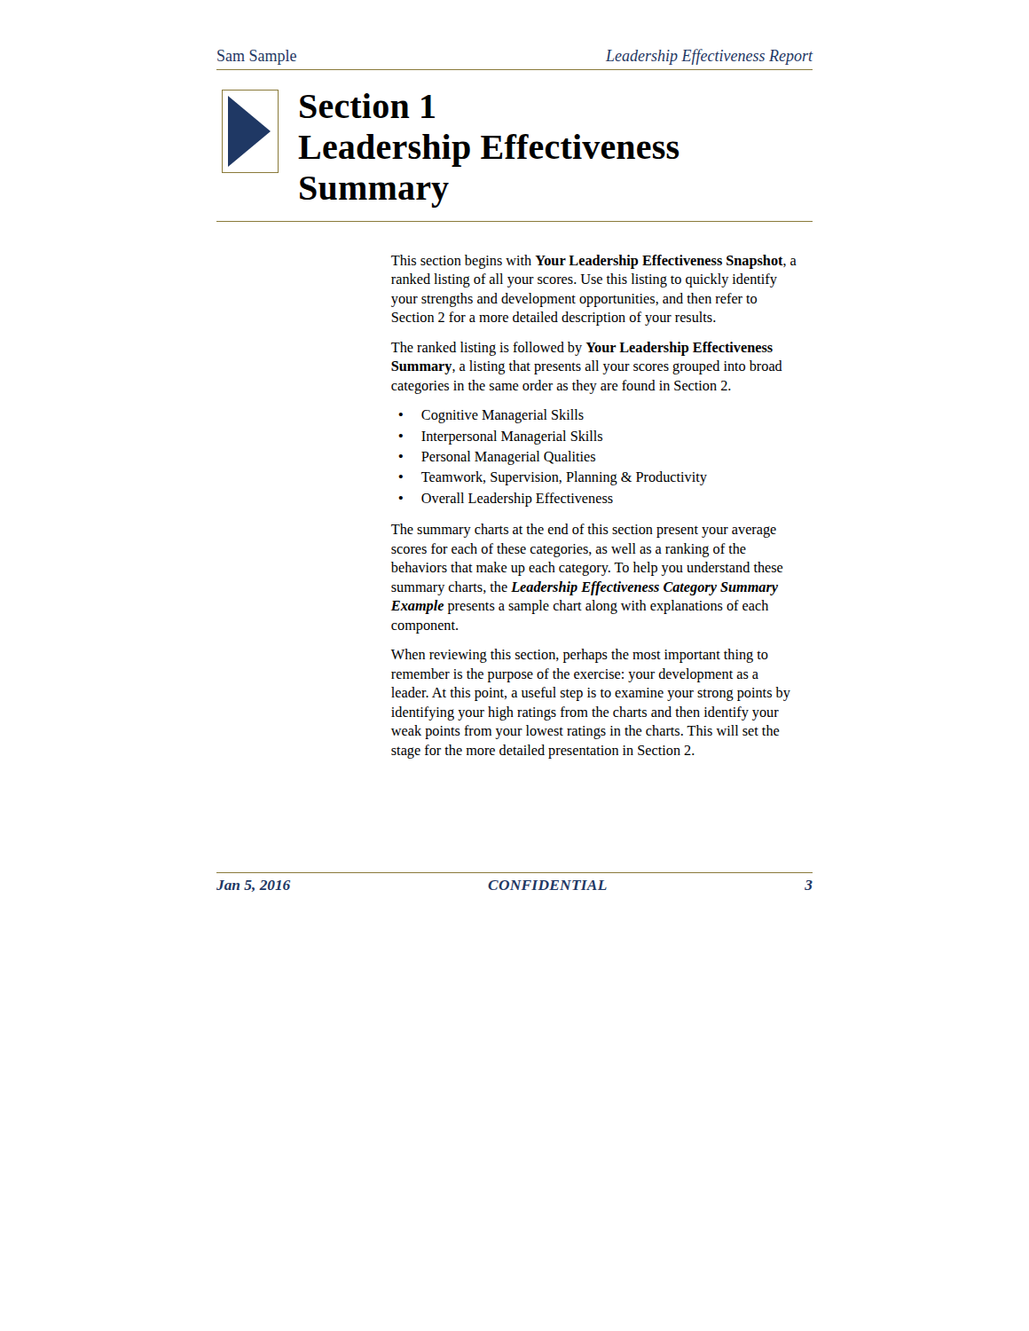Sam Sample
Leadership Effectiveness Report
Section 1
Leadership Effectiveness Summary
This section begins with Your Leadership Effectiveness Snapshot, a ranked listing of all your scores. Use this listing to quickly identify your strengths and development opportunities, and then refer to Section 2 for a more detailed description of your results.
The ranked listing is followed by Your Leadership Effectiveness Summary, a listing that presents all your scores grouped into broad categories in the same order as they are found in Section 2.
Cognitive Managerial Skills
Interpersonal Managerial Skills
Personal Managerial Qualities
Teamwork, Supervision, Planning & Productivity
Overall Leadership Effectiveness
The summary charts at the end of this section present your average scores for each of these categories, as well as a ranking of the behaviors that make up each category. To help you understand these summary charts, the Leadership Effectiveness Category Summary Example presents a sample chart along with explanations of each component.
When reviewing this section, perhaps the most important thing to remember is the purpose of the exercise: your development as a leader. At this point, a useful step is to examine your strong points by identifying your high ratings from the charts and then identify your weak points from your lowest ratings in the charts. This will set the stage for the more detailed presentation in Section 2.
Jan 5, 2016
CONFIDENTIAL
3